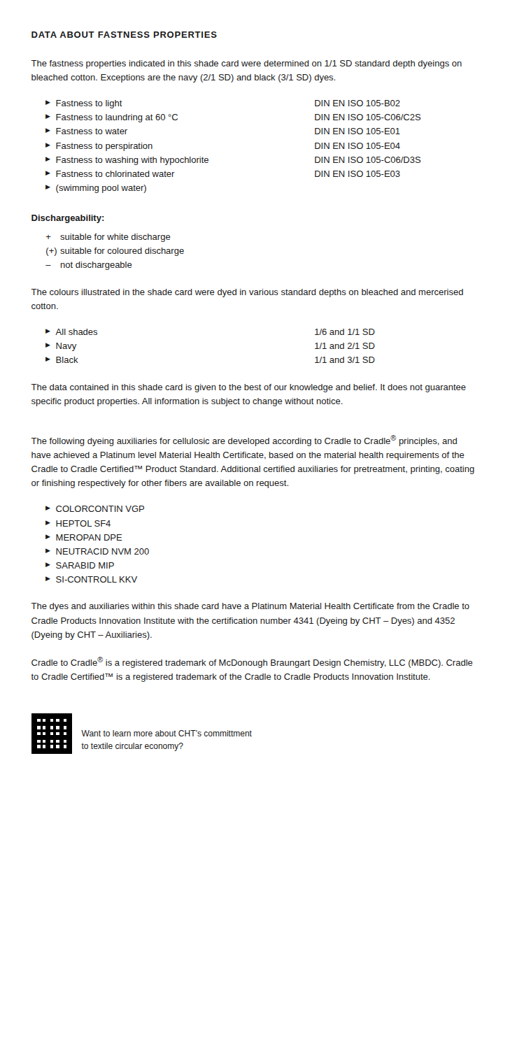Data about fastness properties
The fastness properties indicated in this shade card were determined on 1/1 SD standard depth dyeings on bleached cotton. Exceptions are the navy (2/1 SD) and black (3/1 SD) dyes.
| Fastness to light | DIN EN ISO 105-B02 |
| Fastness to laundring at 60 °C | DIN EN ISO 105-C06/C2S |
| Fastness to water | DIN EN ISO 105-E01 |
| Fastness to perspiration | DIN EN ISO 105-E04 |
| Fastness to washing with hypochlorite | DIN EN ISO 105-C06/D3S |
| Fastness to chlorinated water | DIN EN ISO 105-E03 |
| (swimming pool water) | |
Dischargeability:
+suitable for white discharge
(+) suitable for coloured discharge
–not dischargeable
The colours illustrated in the shade card were dyed in various standard depths on bleached and mercerised cotton.
| All shades | 1/6 and 1/1 SD |
| Navy | 1/1 and 2/1 SD |
| Black | 1/1 and 3/1 SD |
The data contained in this shade card is given to the best of our knowledge and belief. It does not guarantee specific product properties. All information is subject to change without notice.
The following dyeing auxiliaries for cellulosic are developed according to Cradle to Cradle® principles, and have achieved a Platinum level Material Health Certificate, based on the material health requirements of the Cradle to Cradle Certified™ Product Standard. Additional certified auxiliaries for pretreatment, printing, coating or finishing respectively for other fibers are available on request.
COLORCONTIN VGP
HEPTOL SF4
MEROPAN DPE
NEUTRACID NVM 200
SARABID MIP
SI-CONTROLL KKV
The dyes and auxiliaries within this shade card have a Platinum Material Health Certificate from the Cradle to Cradle Products Innovation Institute with the certification number 4341 (Dyeing by CHT – Dyes) and 4352 (Dyeing by CHT – Auxiliaries).
Cradle to Cradle® is a registered trademark of McDonough Braungart Design Chemistry, LLC (MBDC). Cradle to Cradle Certified™ is a registered trademark of the Cradle to Cradle Products Innovation Institute.
Want to learn more about CHT’s committment
to textile circular economy?